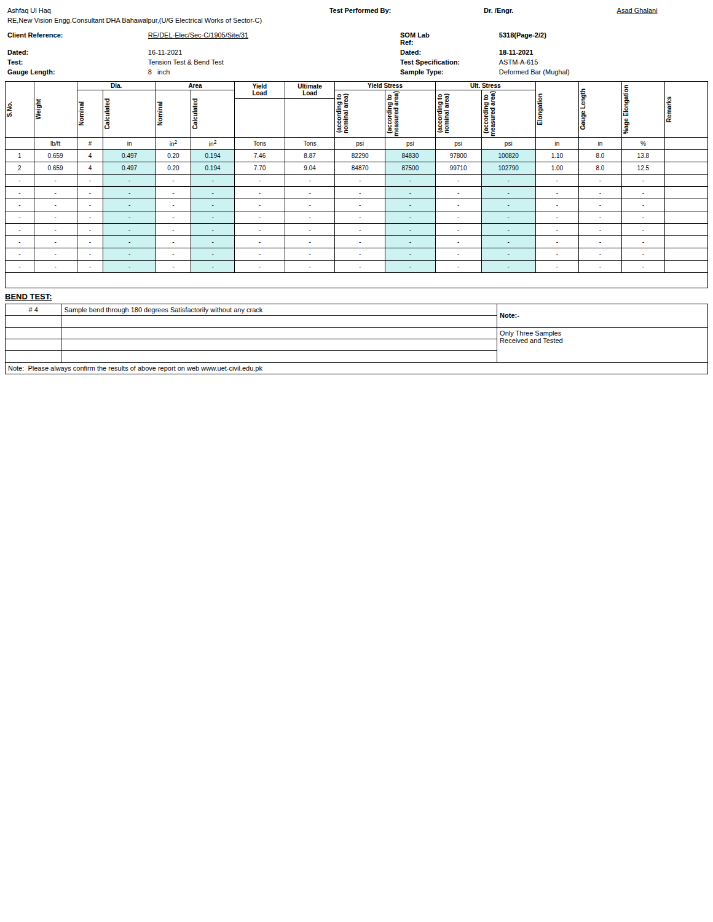| Ashfaq Ul Haq | Test Performed By: | Dr. /Engr. | Asad Ghalani |
| RE,New Vision Engg.Consultant DHA Bahawalpur,(U/G Electrical Works of Sector-C) |
| Client Reference: | RE/DEL-Elec/Sec-C/1905/Site/31 | SOM Lab Ref: | 5318(Page-2/2) |
| Dated: | 16-11-2021 | Dated: | 18-11-2021 |
| Test: | Tension Test & Bend Test | Test Specification: | ASTM-A-615 |
| Gauge Length: | 8 inch | Sample Type: | Deformed Bar (Mughal) |
| S.No. | Weight | Dia. | Area | Yield Load | Ultimate Load | Yield Stress | Ult. Stress | Elongation | Gauge Length | %age Elongation | Remarks |
| --- | --- | --- | --- | --- | --- | --- | --- | --- | --- | --- | --- |
| Nominal | Calculated | Nominal | Calculated | (according to nominal area) | (according to measured area) | (according to nominal area) | (according to measured area) |
| | lb/ft | # | in | in 2 | in 2 | Tons | Tons | psi | psi | psi | psi | in | in | % | |
| 1 | 0.659 | 4 | 0.497 | 0.20 | 0.194 | 7.46 | 8.87 | 82290 | 84830 | 97800 | 100820 | 1.10 | 8.0 | 13.8 | |
| 2 | 0.659 | 4 | 0.497 | 0.20 | 0.194 | 7.70 | 9.04 | 84870 | 87500 | 99710 | 102790 | 1.00 | 8.0 | 12.5 | |
| - | - | - | - | - | - | - | - | - | - | - | - | - | - | - | |
| - | - | - | - | - | - | - | - | - | - | - | - | - | - | - | |
| - | - | - | - | - | - | - | - | - | - | - | - | - | - | - | |
| - | - | - | - | - | - | - | - | - | - | - | - | - | - | - | |
| - | - | - | - | - | - | - | - | - | - | - | - | - | - | - | |
| - | - | - | - | - | - | - | - | - | - | - | - | - | - | - | |
| - | - | - | - | - | - | - | - | - | - | - | - | - | - | - | |
| - | - | - | - | - | - | - | - | - | - | - | - | - | - | - | |
BEND TEST:
| # 4 | Sample bend through 180 degrees Satisfactorily without any crack | Note:- |
| | | Only Three Samples Received and Tested |
| Note: Please always confirm the results of above report on web www.uet-civil.edu.pk |